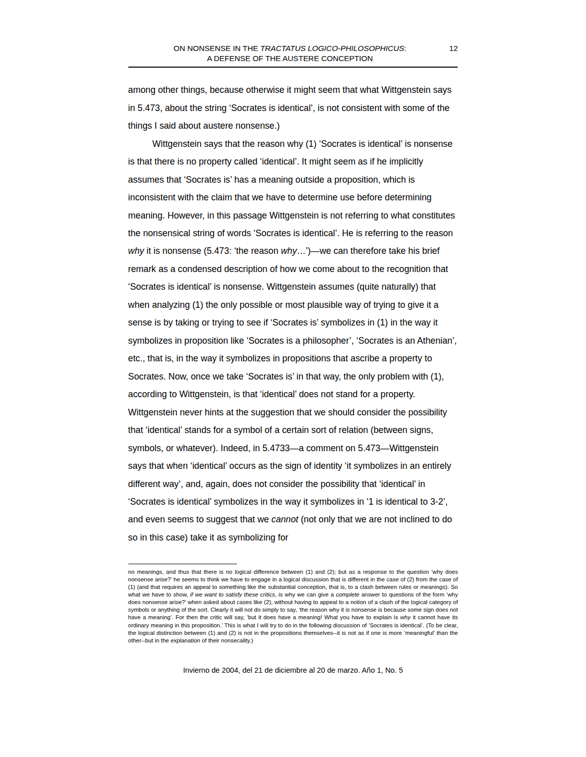ON NONSENSE IN THE TRACTATUS LOGICO-PHILOSOPHICUS:
A DEFENSE OF THE AUSTERE CONCEPTION
12
among other things, because otherwise it might seem that what Wittgenstein says in 5.473, about the string ‘Socrates is identical’, is not consistent with some of the things I said about austere nonsense.)
Wittgenstein says that the reason why (1) ‘Socrates is identical’ is nonsense is that there is no property called ‘identical’. It might seem as if he implicitly assumes that ‘Socrates is’ has a meaning outside a proposition, which is inconsistent with the claim that we have to determine use before determining meaning. However, in this passage Wittgenstein is not referring to what constitutes the nonsensical string of words ‘Socrates is identical’. He is referring to the reason why it is nonsense (5.473: ‘the reason why…’)—we can therefore take his brief remark as a condensed description of how we come about to the recognition that ‘Socrates is identical’ is nonsense. Wittgenstein assumes (quite naturally) that when analyzing (1) the only possible or most plausible way of trying to give it a sense is by taking or trying to see if ‘Socrates is’ symbolizes in (1) in the way it symbolizes in proposition like ‘Socrates is a philosopher’, ‘Socrates is an Athenian’, etc., that is, in the way it symbolizes in propositions that ascribe a property to Socrates. Now, once we take ‘Socrates is’ in that way, the only problem with (1), according to Wittgenstein, is that ‘identical’ does not stand for a property. Wittgenstein never hints at the suggestion that we should consider the possibility that ‘identical’ stands for a symbol of a certain sort of relation (between signs, symbols, or whatever). Indeed, in 5.4733—a comment on 5.473—Wittgenstein says that when ‘identical’ occurs as the sign of identity ‘it symbolizes in an entirely different way’, and, again, does not consider the possibility that ‘identical’ in ‘Socrates is identical’ symbolizes in the way it symbolizes in ‘1 is identical to 3-2’, and even seems to suggest that we cannot (not only that we are not inclined to do so in this case) take it as symbolizing for
no meanings, and thus that there is no logical difference between (1) and (2); but as a response to the question ‘why does nonsense arise?’ he seems to think we have to engage in a logical discussion that is different in the case of (2) from the case of (1) (and that requires an appeal to something like the substantial conception, that is, to a clash between rules or meanings). So what we have to show, if we want to satisfy these critics, is why we can give a complete answer to questions of the form ‘why does nonsense arise?’ when asked about cases like (2), without having to appeal to a notion of a clash of the logical category of symbols or anything of the sort. Clearly it will not do simply to say, ‘the reason why it is nonsense is because some sign does not have a meaning’. For then the critic will say, ‘but it does have a meaning! What you have to explain is why it cannot have its ordinary meaning in this proposition.’ This is what I will try to do in the following discussion of ‘Socrates is identical’. (To be clear, the logical distinction between (1) and (2) is not in the propositions themselves--it is not as if one is more ‘meaningful’ than the other--but in the explanation of their nonsecality.)
Invierno de 2004, del 21 de diciembre al 20 de marzo. Año 1, No. 5